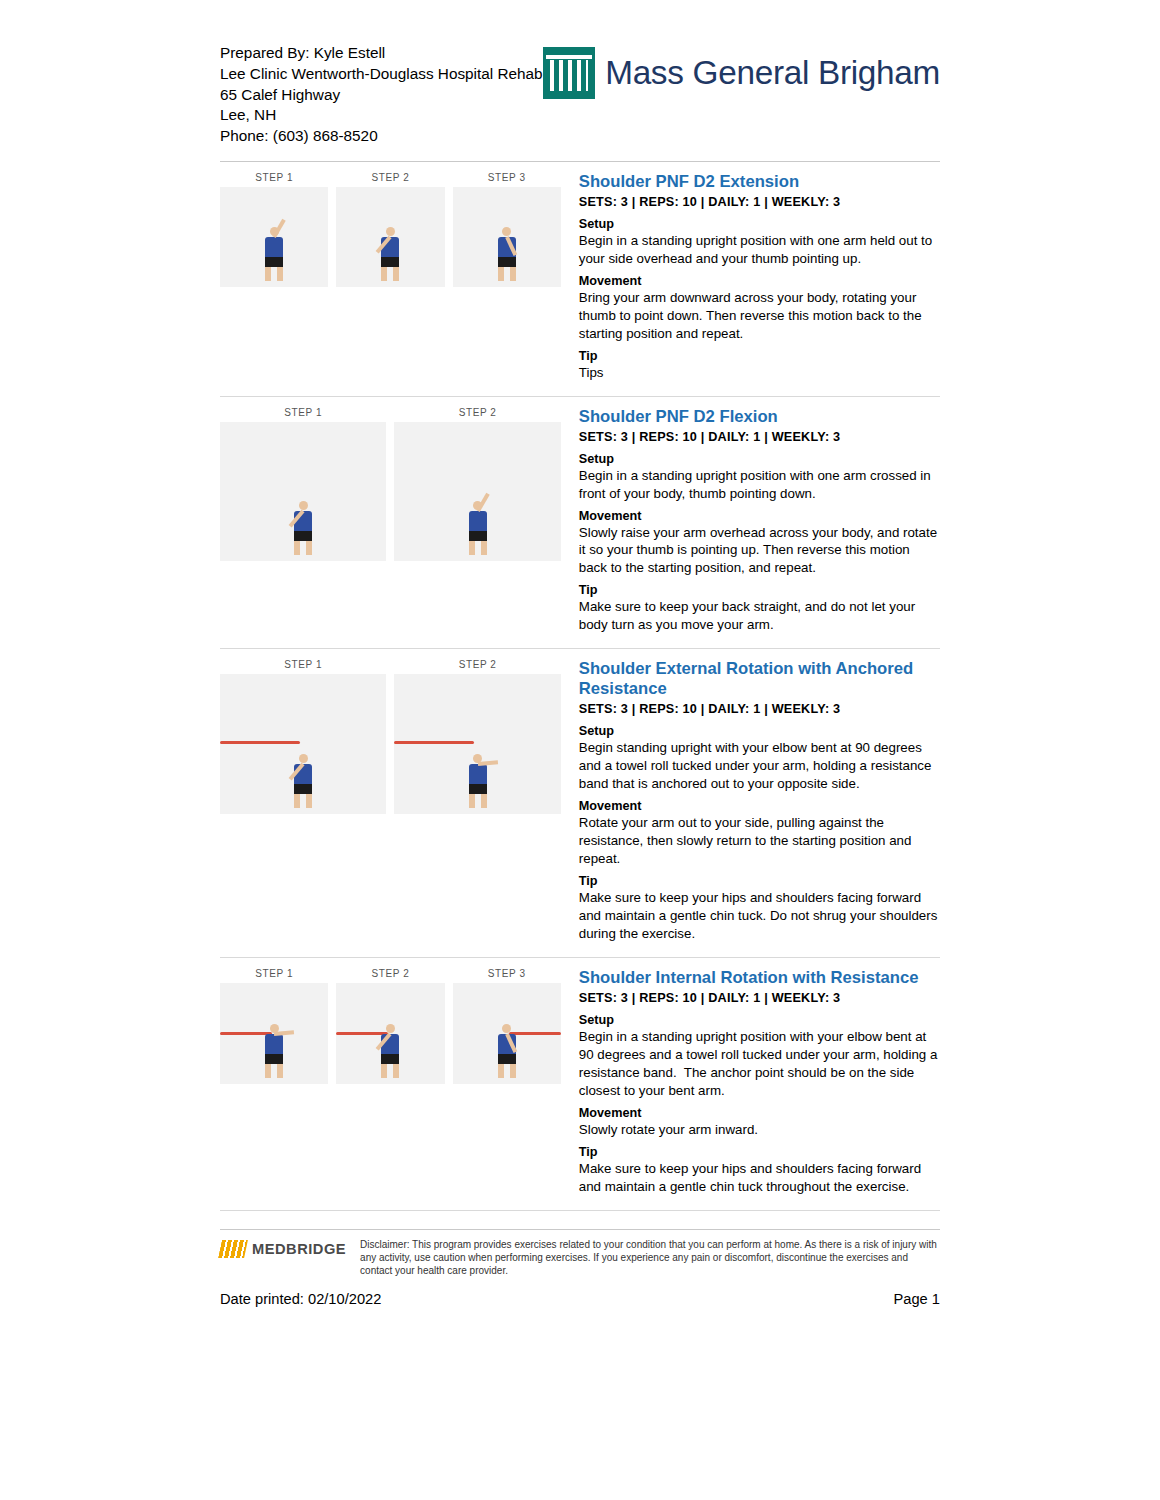Prepared By: Kyle Estell
Lee Clinic Wentworth-Douglass Hospital Rehab 65 Calef Highway
Lee, NH
Phone: (603) 868-8520
Mass General Brigham
STEP 1
STEP 2
STEP 3
Shoulder PNF D2 Extension
SETS: 3 | REPS: 10 | DAILY: 1 | WEEKLY: 3
Setup
Begin in a standing upright position with one arm held out to your side overhead and your thumb pointing up.
Movement
Bring your arm downward across your body, rotating your thumb to point down. Then reverse this motion back to the starting position and repeat.
Tip
Tips
STEP 1
STEP 2
Shoulder PNF D2 Flexion
SETS: 3 | REPS: 10 | DAILY: 1 | WEEKLY: 3
Setup
Begin in a standing upright position with one arm crossed in front of your body, thumb pointing down.
Movement
Slowly raise your arm overhead across your body, and rotate it so your thumb is pointing up. Then reverse this motion back to the starting position, and repeat.
Tip
Make sure to keep your back straight, and do not let your body turn as you move your arm.
STEP 1
STEP 2
Shoulder External Rotation with Anchored Resistance
SETS: 3 | REPS: 10 | DAILY: 1 | WEEKLY: 3
Setup
Begin standing upright with your elbow bent at 90 degrees and a towel roll tucked under your arm, holding a resistance band that is anchored out to your opposite side.
Movement
Rotate your arm out to your side, pulling against the resistance, then slowly return to the starting position and repeat.
Tip
Make sure to keep your hips and shoulders facing forward and maintain a gentle chin tuck. Do not shrug your shoulders during the exercise.
STEP 1
STEP 2
STEP 3
Shoulder Internal Rotation with Resistance
SETS: 3 | REPS: 10 | DAILY: 1 | WEEKLY: 3
Setup
Begin in a standing upright position with your elbow bent at 90 degrees and a towel roll tucked under your arm, holding a resistance band. The anchor point should be on the side closest to your bent arm.
Movement
Slowly rotate your arm inward.
Tip
Make sure to keep your hips and shoulders facing forward and maintain a gentle chin tuck throughout the exercise.
MEDBRIDGE
Disclaimer: This program provides exercises related to your condition that you can perform at home. As there is a risk of injury with any activity, use caution when performing exercises. If you experience any pain or discomfort, discontinue the exercises and contact your health care provider.
Date printed: 02/10/2022
Page 1